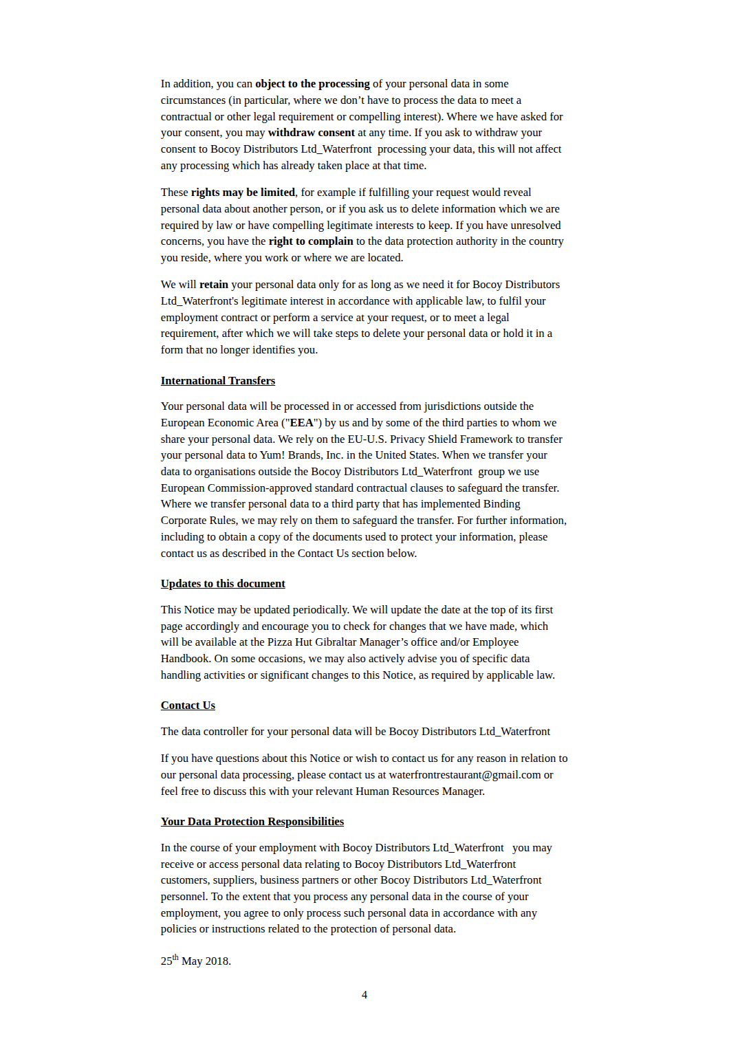In addition, you can object to the processing of your personal data in some circumstances (in particular, where we don’t have to process the data to meet a contractual or other legal requirement or compelling interest). Where we have asked for your consent, you may withdraw consent at any time. If you ask to withdraw your consent to Bocoy Distributors Ltd_Waterfront processing your data, this will not affect any processing which has already taken place at that time.
These rights may be limited, for example if fulfilling your request would reveal personal data about another person, or if you ask us to delete information which we are required by law or have compelling legitimate interests to keep. If you have unresolved concerns, you have the right to complain to the data protection authority in the country you reside, where you work or where we are located.
We will retain your personal data only for as long as we need it for Bocoy Distributors Ltd_Waterfront's legitimate interest in accordance with applicable law, to fulfil your employment contract or perform a service at your request, or to meet a legal requirement, after which we will take steps to delete your personal data or hold it in a form that no longer identifies you.
International Transfers
Your personal data will be processed in or accessed from jurisdictions outside the European Economic Area ("EEA") by us and by some of the third parties to whom we share your personal data. We rely on the EU-U.S. Privacy Shield Framework to transfer your personal data to Yum! Brands, Inc. in the United States. When we transfer your data to organisations outside the Bocoy Distributors Ltd_Waterfront group we use European Commission-approved standard contractual clauses to safeguard the transfer. Where we transfer personal data to a third party that has implemented Binding Corporate Rules, we may rely on them to safeguard the transfer. For further information, including to obtain a copy of the documents used to protect your information, please contact us as described in the Contact Us section below.
Updates to this document
This Notice may be updated periodically. We will update the date at the top of its first page accordingly and encourage you to check for changes that we have made, which will be available at the Pizza Hut Gibraltar Manager’s office and/or Employee Handbook. On some occasions, we may also actively advise you of specific data handling activities or significant changes to this Notice, as required by applicable law.
Contact Us
The data controller for your personal data will be Bocoy Distributors Ltd_Waterfront
If you have questions about this Notice or wish to contact us for any reason in relation to our personal data processing, please contact us at waterfrontrestaurant@gmail.com or feel free to discuss this with your relevant Human Resources Manager.
Your Data Protection Responsibilities
In the course of your employment with Bocoy Distributors Ltd_Waterfront you may receive or access personal data relating to Bocoy Distributors Ltd_Waterfront customers, suppliers, business partners or other Bocoy Distributors Ltd_Waterfront personnel. To the extent that you process any personal data in the course of your employment, you agree to only process such personal data in accordance with any policies or instructions related to the protection of personal data.
25th May 2018.
4